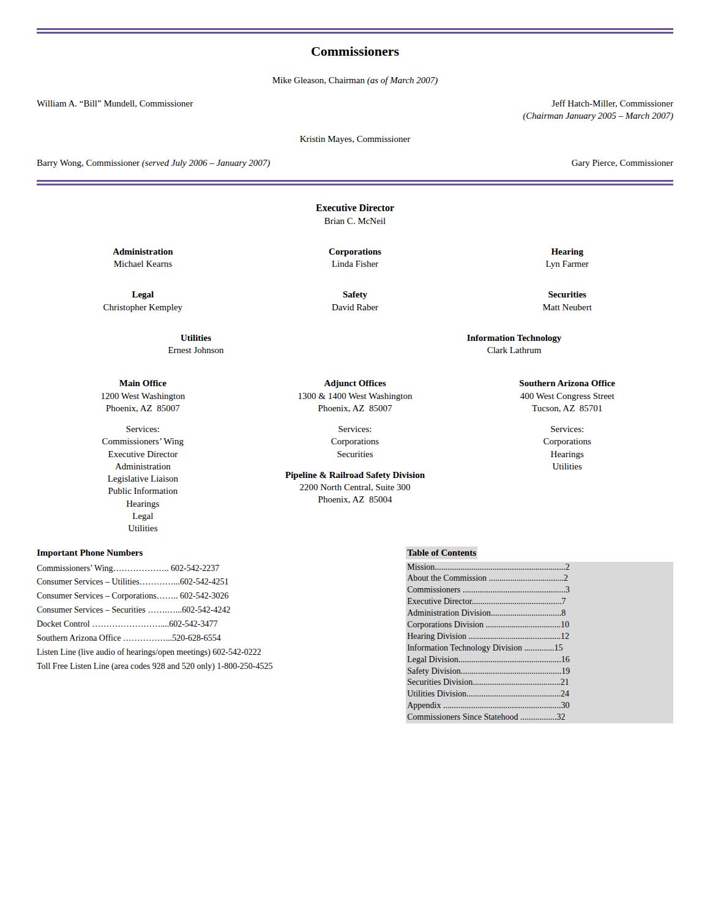Commissioners
Mike Gleason, Chairman (as of March 2007)
William A. “Bill” Mundell, Commissioner
Jeff Hatch-Miller, Commissioner
(Chairman January 2005 – March 2007)
Kristin Mayes, Commissioner
Barry Wong, Commissioner (served July 2006 – January 2007)
Gary Pierce, Commissioner
Executive Director
Brian C. McNeil
Administration
Michael Kearns
Corporations
Linda Fisher
Hearing
Lyn Farmer
Legal
Christopher Kempley
Safety
David Raber
Securities
Matt Neubert
Utilities
Ernest Johnson
Information Technology
Clark Lathrum
Main Office
1200 West Washington
Phoenix, AZ 85007
Services:
Commissioners’ Wing
Executive Director
Administration
Legislative Liaison
Public Information
Hearings
Legal
Utilities
Adjunct Offices
1300 & 1400 West Washington
Phoenix, AZ 85007
Services:
Corporations
Securities
Pipeline & Railroad Safety Division
2200 North Central, Suite 300
Phoenix, AZ 85004
Southern Arizona Office
400 West Congress Street
Tucson, AZ 85701
Services:
Corporations
Hearings
Utilities
Important Phone Numbers
Commissioners’ Wing……………….. 602-542-2237
Consumer Services – Utilities…………...602-542-4251
Consumer Services – Corporations…….. 602-542-3026
Consumer Services – Securities …….…...602-542-4242
Docket Control ……………………....602-542-3477
Southern Arizona Office ……………...520-628-6554
Listen Line (live audio of hearings/open meetings) 602-542-0222
Toll Free Listen Line (area codes 928 and 520 only) 1-800-250-4525
Table of Contents
Mission.............................................................2
About the Commission ...................................2
Commissioners ................................................3
Executive Director..........................................7
Administration Division.................................8
Corporations Division ...................................10
Hearing Division ...........................................12
Information Technology Division ..............15
Legal Division................................................16
Safety Division...............................................19
Securities Division.........................................21
Utilities Division............................................24
Appendix .......................................................30
Commissioners Since Statehood .................32